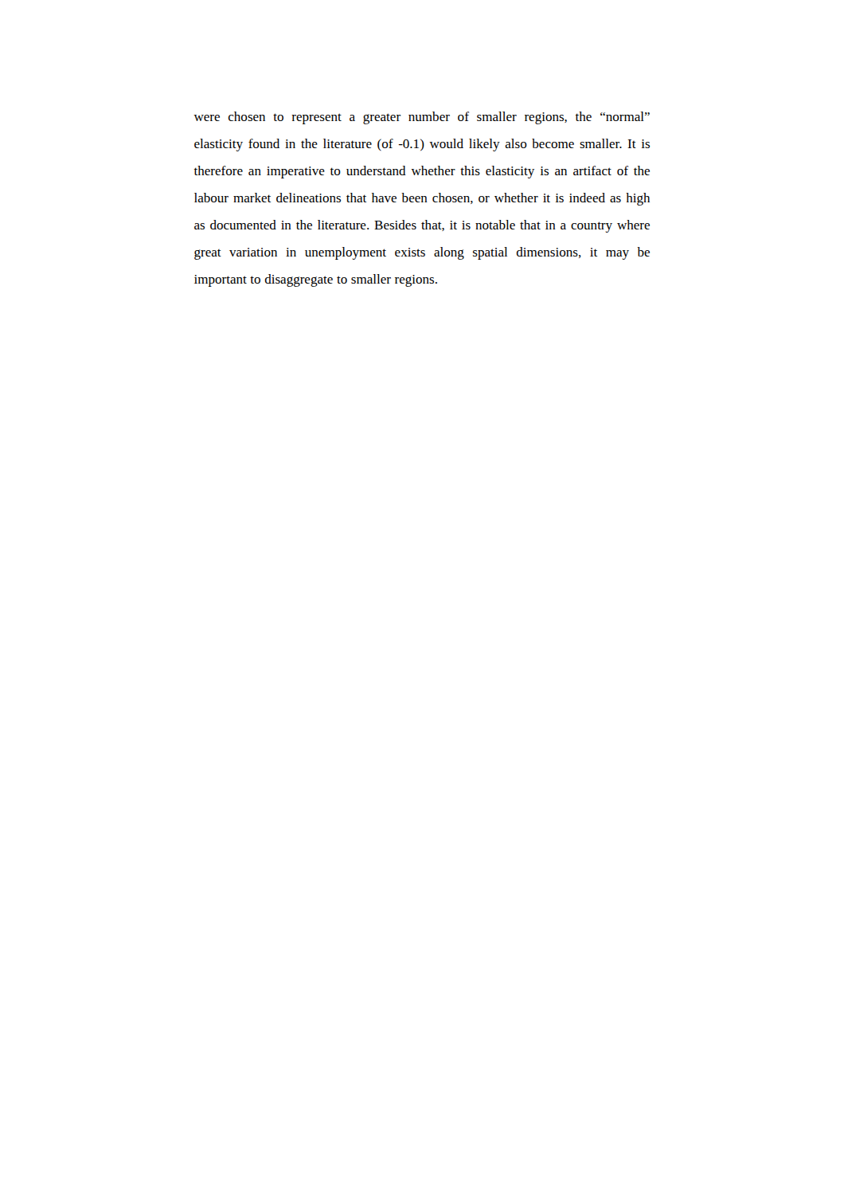were chosen to represent a greater number of smaller regions, the “normal” elasticity found in the literature (of -0.1) would likely also become smaller. It is therefore an imperative to understand whether this elasticity is an artifact of the labour market delineations that have been chosen, or whether it is indeed as high as documented in the literature. Besides that, it is notable that in a country where great variation in unemployment exists along spatial dimensions, it may be important to disaggregate to smaller regions.